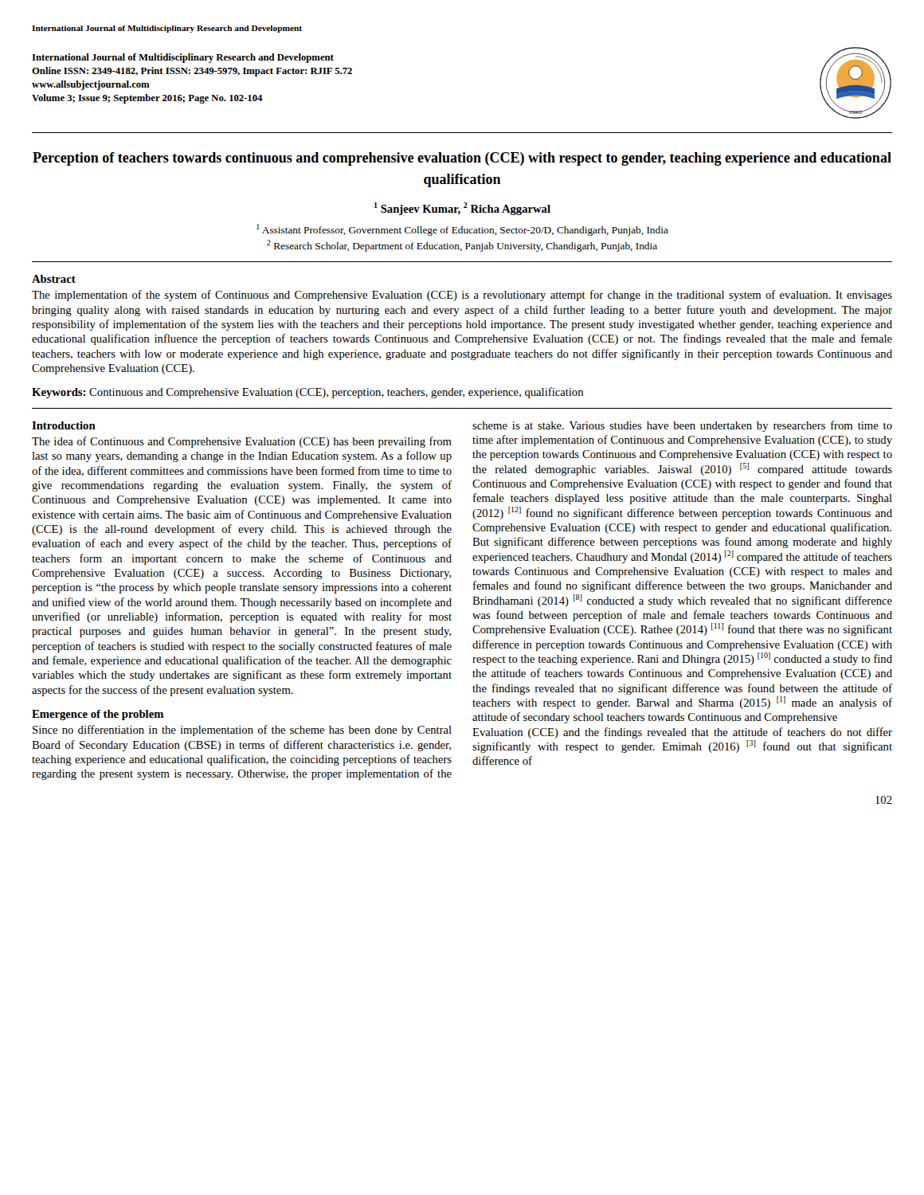International Journal of Multidisciplinary Research and Development
International Journal of Multidisciplinary Research and Development
Online ISSN: 2349-4182, Print ISSN: 2349-5979, Impact Factor: RJIF 5.72
www.allsubjectjournal.com
Volume 3; Issue 9; September 2016; Page No. 102-104
IJMRD
Perception of teachers towards continuous and comprehensive evaluation (CCE) with respect to gender, teaching experience and educational qualification
1 Sanjeev Kumar, 2 Richa Aggarwal
1 Assistant Professor, Government College of Education, Sector-20/D, Chandigarh, Punjab, India
2 Research Scholar, Department of Education, Panjab University, Chandigarh, Punjab, India
Abstract
The implementation of the system of Continuous and Comprehensive Evaluation (CCE) is a revolutionary attempt for change in the traditional system of evaluation. It envisages bringing quality along with raised standards in education by nurturing each and every aspect of a child further leading to a better future youth and development. The major responsibility of implementation of the system lies with the teachers and their perceptions hold importance. The present study investigated whether gender, teaching experience and educational qualification influence the perception of teachers towards Continuous and Comprehensive Evaluation (CCE) or not. The findings revealed that the male and female teachers, teachers with low or moderate experience and high experience, graduate and postgraduate teachers do not differ significantly in their perception towards Continuous and Comprehensive Evaluation (CCE).
Keywords: Continuous and Comprehensive Evaluation (CCE), perception, teachers, gender, experience, qualification
Introduction
The idea of Continuous and Comprehensive Evaluation (CCE) has been prevailing from last so many years, demanding a change in the Indian Education system. As a follow up of the idea, different committees and commissions have been formed from time to time to give recommendations regarding the evaluation system. Finally, the system of Continuous and Comprehensive Evaluation (CCE) was implemented. It came into existence with certain aims. The basic aim of Continuous and Comprehensive Evaluation (CCE) is the all-round development of every child. This is achieved through the evaluation of each and every aspect of the child by the teacher. Thus, perceptions of teachers form an important concern to make the scheme of Continuous and Comprehensive Evaluation (CCE) a success. According to Business Dictionary, perception is “the process by which people translate sensory impressions into a coherent and unified view of the world around them. Though necessarily based on incomplete and unverified (or unreliable) information, perception is equated with reality for most practical purposes and guides human behavior in general”. In the present study, perception of teachers is studied with respect to the socially constructed features of male and female, experience and educational qualification of the teacher. All the demographic variables which the study undertakes are significant as these form extremely important aspects for the success of the present evaluation system.
Emergence of the problem
Since no differentiation in the implementation of the scheme has been done by Central Board of Secondary Education (CBSE) in terms of different characteristics i.e. gender, teaching experience and educational qualification, the coinciding perceptions of teachers regarding the present system is necessary. Otherwise, the proper implementation of the scheme is at stake. Various studies have been undertaken by researchers from time to time after implementation of Continuous and Comprehensive Evaluation (CCE), to study the perception towards Continuous and Comprehensive Evaluation (CCE) with respect to the related demographic variables. Jaiswal (2010) [5] compared attitude towards Continuous and Comprehensive Evaluation (CCE) with respect to gender and found that female teachers displayed less positive attitude than the male counterparts. Singhal (2012) [12] found no significant difference between perception towards Continuous and Comprehensive Evaluation (CCE) with respect to gender and educational qualification. But significant difference between perceptions was found among moderate and highly experienced teachers. Chaudhury and Mondal (2014) [2] compared the attitude of teachers towards Continuous and Comprehensive Evaluation (CCE) with respect to males and females and found no significant difference between the two groups. Manichander and Brindhamani (2014) [8] conducted a study which revealed that no significant difference was found between perception of male and female teachers towards Continuous and Comprehensive Evaluation (CCE). Rathee (2014) [11] found that there was no significant difference in perception towards Continuous and Comprehensive Evaluation (CCE) with respect to the teaching experience. Rani and Dhingra (2015) [10] conducted a study to find the attitude of teachers towards Continuous and Comprehensive Evaluation (CCE) and the findings revealed that no significant difference was found between the attitude of teachers with respect to gender. Barwal and Sharma (2015) [1] made an analysis of attitude of secondary school teachers towards Continuous and Comprehensive
Evaluation (CCE) and the findings revealed that the attitude of teachers do not differ significantly with respect to gender. Emimah (2016) [3] found out that significant difference of
102